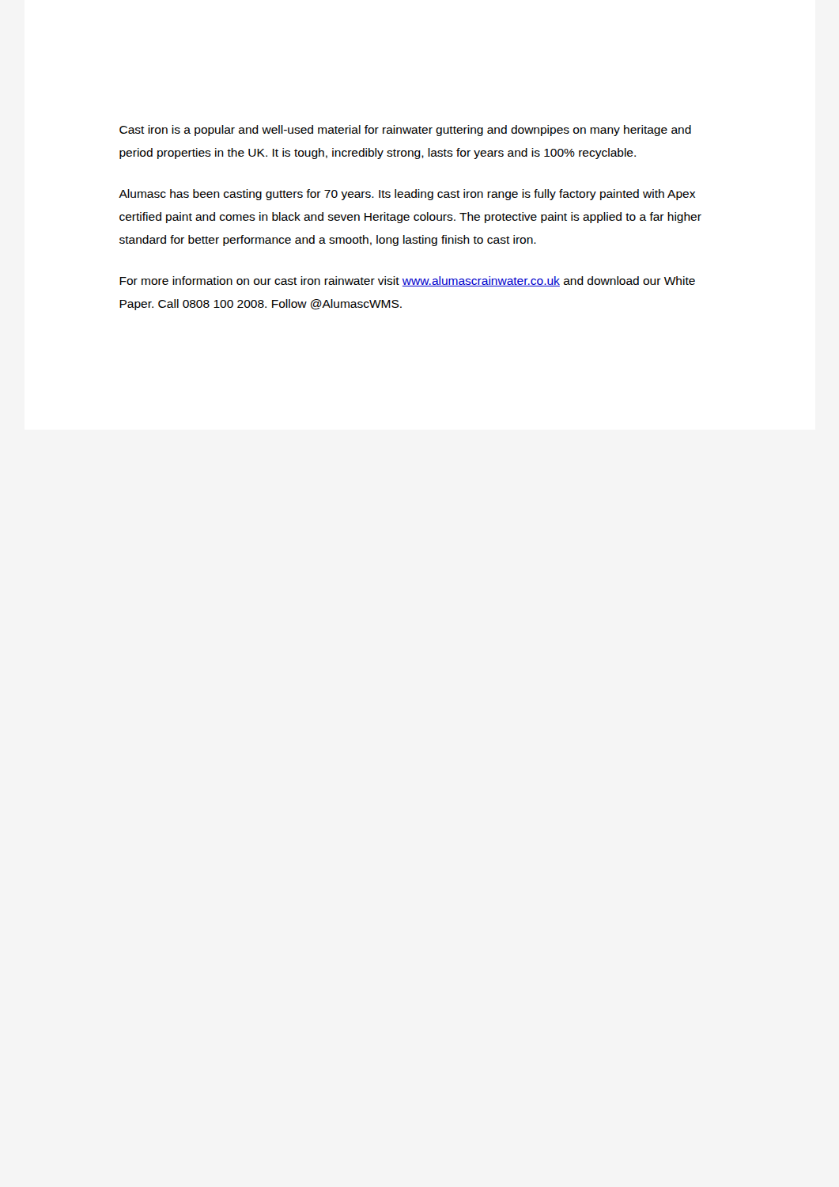Cast iron is a popular and well-used material for rainwater guttering and downpipes on many heritage and period properties in the UK. It is tough, incredibly strong, lasts for years and is 100% recyclable.
Alumasc has been casting gutters for 70 years. Its leading cast iron range is fully factory painted with Apex certified paint and comes in black and seven Heritage colours. The protective paint is applied to a far higher standard for better performance and a smooth, long lasting finish to cast iron.
For more information on our cast iron rainwater visit www.alumascrainwater.co.uk and download our White Paper. Call 0808 100 2008. Follow @AlumascWMS.